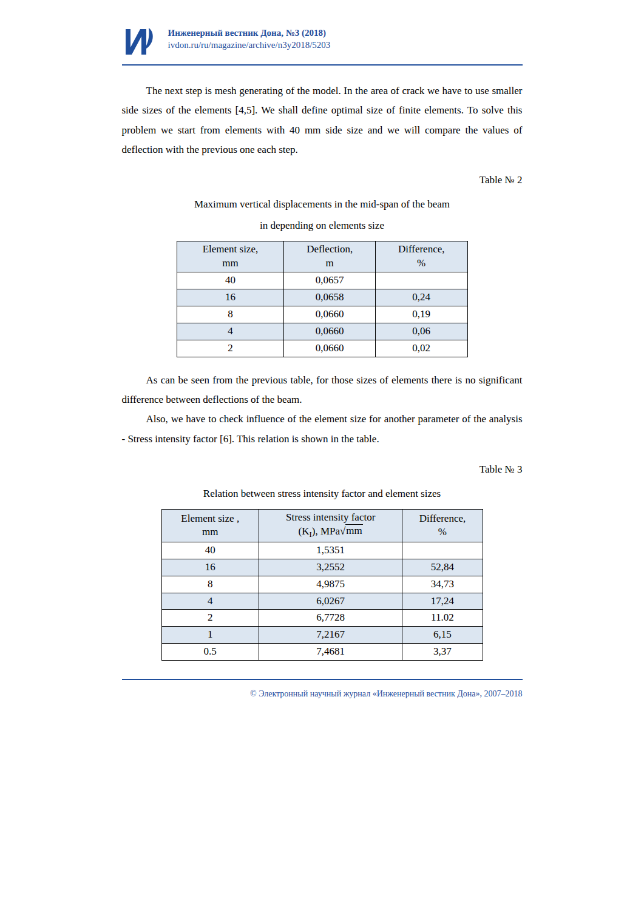Инженерный вестник Дона, №3 (2018)
ivdon.ru/ru/magazine/archive/n3y2018/5203
The next step is mesh generating of the model. In the area of crack we have to use smaller side sizes of the elements [4,5]. We shall define optimal size of finite elements. To solve this problem we start from elements with 40 mm side size and we will compare the values of deflection with the previous one each step.
Table № 2
Maximum vertical displacements in the mid-span of the beam
in depending on elements size
| Element size, mm | Deflection, m | Difference, % |
| --- | --- | --- |
| 40 | 0,0657 | |
| 16 | 0,0658 | 0,24 |
| 8 | 0,0660 | 0,19 |
| 4 | 0,0660 | 0,06 |
| 2 | 0,0660 | 0,02 |
As can be seen from the previous table, for those sizes of elements there is no significant difference between deflections of the beam.
Also, we have to check influence of the element size for another parameter of the analysis - Stress intensity factor [6]. This relation is shown in the table.
Table № 3
Relation between stress intensity factor and element sizes
| Element size , mm | Stress intensity factor (K I ), MPa√ mm | Difference, % |
| --- | --- | --- |
| 40 | 1,5351 | |
| 16 | 3,2552 | 52,84 |
| 8 | 4,9875 | 34,73 |
| 4 | 6,0267 | 17,24 |
| 2 | 6,7728 | 11.02 |
| 1 | 7,2167 | 6,15 |
| 0.5 | 7,4681 | 3,37 |
© Электронный научный журнал «Инженерный вестник Дона», 2007–2018